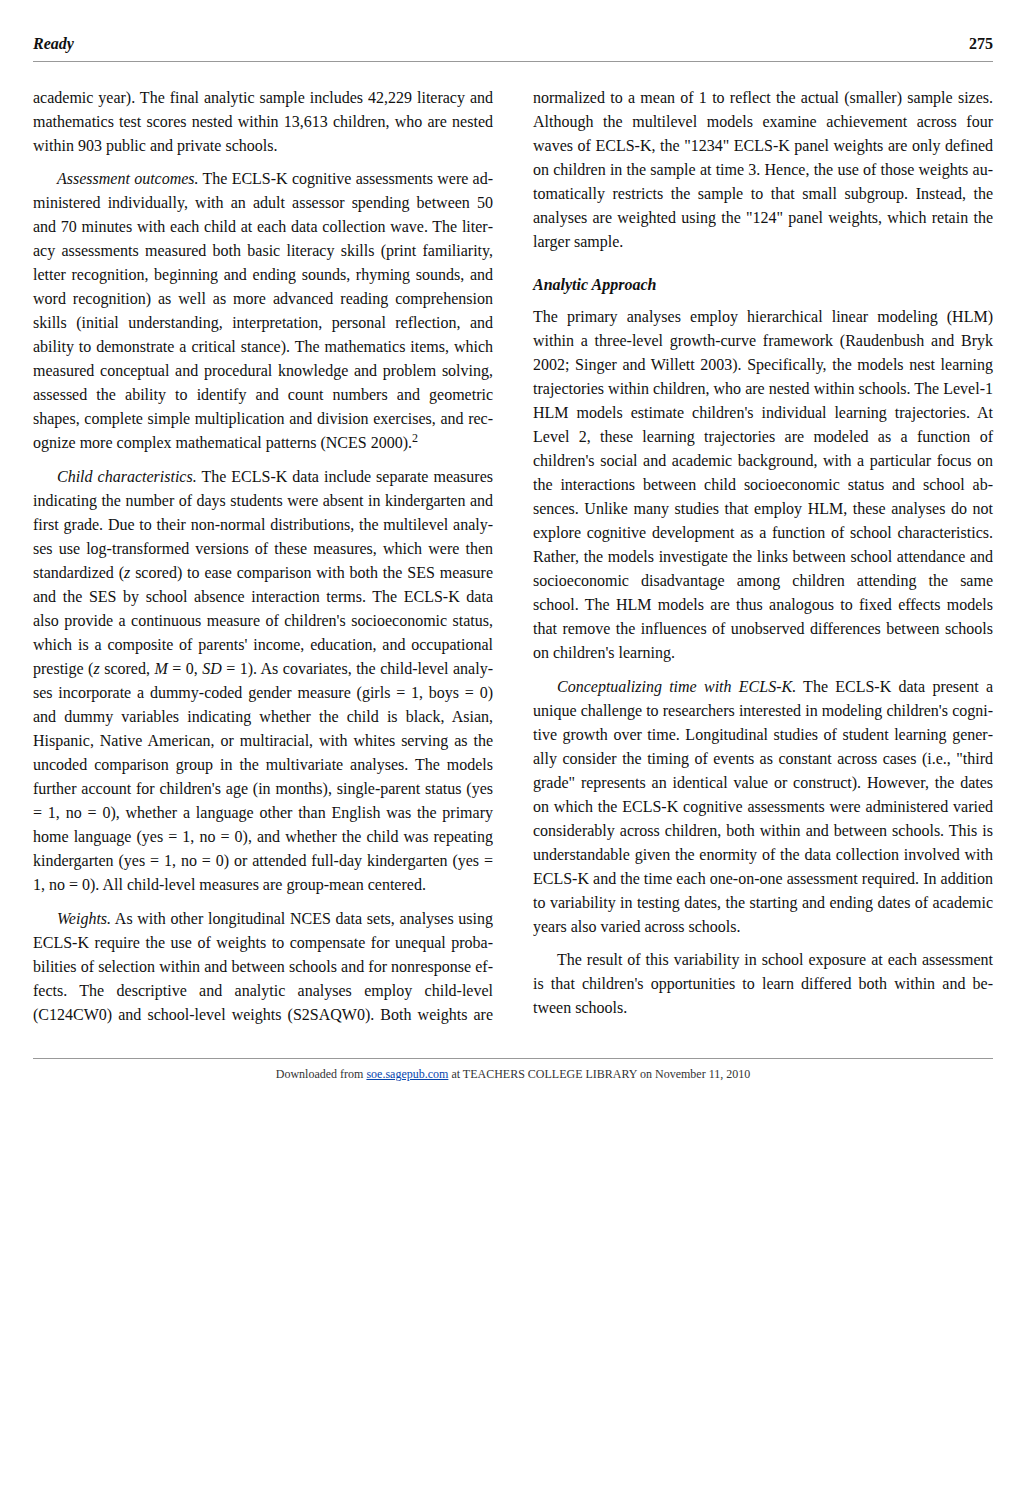Ready 275
academic year). The final analytic sample includes 42,229 literacy and mathematics test scores nested within 13,613 children, who are nested within 903 public and private schools.
Assessment outcomes. The ECLS-K cognitive assessments were administered individually, with an adult assessor spending between 50 and 70 minutes with each child at each data collection wave. The literacy assessments measured both basic literacy skills (print familiarity, letter recognition, beginning and ending sounds, rhyming sounds, and word recognition) as well as more advanced reading comprehension skills (initial understanding, interpretation, personal reflection, and ability to demonstrate a critical stance). The mathematics items, which measured conceptual and procedural knowledge and problem solving, assessed the ability to identify and count numbers and geometric shapes, complete simple multiplication and division exercises, and recognize more complex mathematical patterns (NCES 2000).2
Child characteristics. The ECLS-K data include separate measures indicating the number of days students were absent in kindergarten and first grade. Due to their non-normal distributions, the multilevel analyses use log-transformed versions of these measures, which were then standardized (z scored) to ease comparison with both the SES measure and the SES by school absence interaction terms. The ECLS-K data also provide a continuous measure of children's socioeconomic status, which is a composite of parents' income, education, and occupational prestige (z scored, M = 0, SD = 1). As covariates, the child-level analyses incorporate a dummy-coded gender measure (girls = 1, boys = 0) and dummy variables indicating whether the child is black, Asian, Hispanic, Native American, or multiracial, with whites serving as the uncoded comparison group in the multivariate analyses. The models further account for children's age (in months), single-parent status (yes = 1, no = 0), whether a language other than English was the primary home language (yes = 1, no = 0), and whether the child was repeating kindergarten (yes = 1, no = 0) or attended full-day kindergarten (yes = 1, no = 0). All child-level measures are group-mean centered.
Weights. As with other longitudinal NCES data sets, analyses using ECLS-K require the use of weights to compensate for unequal probabilities of selection within and between schools and for nonresponse effects. The descriptive and analytic analyses employ child-level (C124CW0) and school-level weights (S2SAQW0). Both weights are normalized to a mean of 1 to reflect the actual (smaller) sample sizes. Although the multilevel models examine achievement across four waves of ECLS-K, the "1234" ECLS-K panel weights are only defined on children in the sample at time 3. Hence, the use of those weights automatically restricts the sample to that small subgroup. Instead, the analyses are weighted using the "124" panel weights, which retain the larger sample.
Analytic Approach
The primary analyses employ hierarchical linear modeling (HLM) within a three-level growth-curve framework (Raudenbush and Bryk 2002; Singer and Willett 2003). Specifically, the models nest learning trajectories within children, who are nested within schools. The Level-1 HLM models estimate children's individual learning trajectories. At Level 2, these learning trajectories are modeled as a function of children's social and academic background, with a particular focus on the interactions between child socioeconomic status and school absences. Unlike many studies that employ HLM, these analyses do not explore cognitive development as a function of school characteristics. Rather, the models investigate the links between school attendance and socioeconomic disadvantage among children attending the same school. The HLM models are thus analogous to fixed effects models that remove the influences of unobserved differences between schools on children's learning.
Conceptualizing time with ECLS-K. The ECLS-K data present a unique challenge to researchers interested in modeling children's cognitive growth over time. Longitudinal studies of student learning generally consider the timing of events as constant across cases (i.e., "third grade" represents an identical value or construct). However, the dates on which the ECLS-K cognitive assessments were administered varied considerably across children, both within and between schools. This is understandable given the enormity of the data collection involved with ECLS-K and the time each one-on-one assessment required. In addition to variability in testing dates, the starting and ending dates of academic years also varied across schools.
The result of this variability in school exposure at each assessment is that children's opportunities to learn differed both within and between schools.
Downloaded from soe.sagepub.com at TEACHERS COLLEGE LIBRARY on November 11, 2010